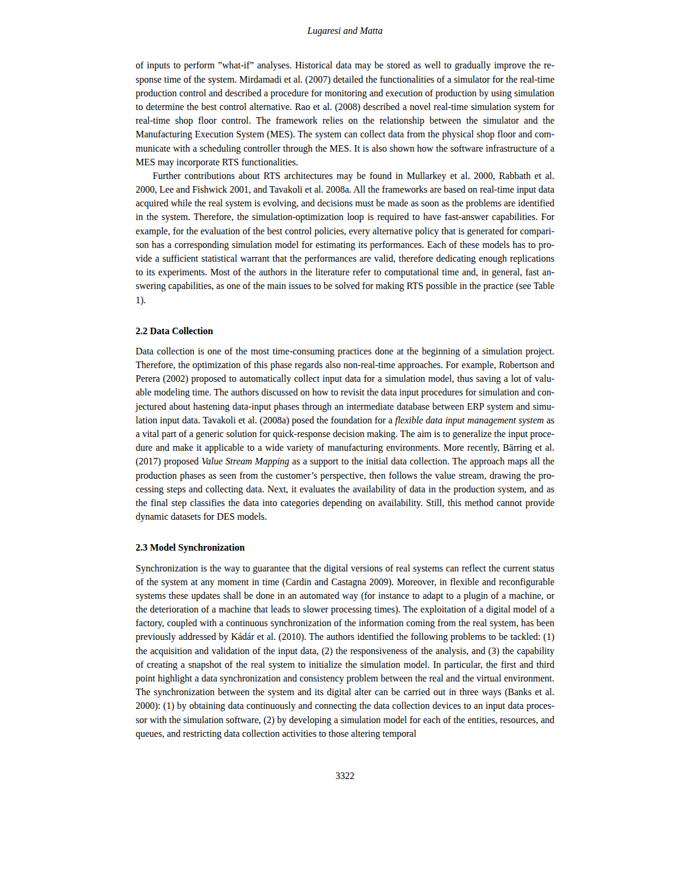Lugaresi and Matta
of inputs to perform ”what-if” analyses. Historical data may be stored as well to gradually improve the response time of the system. Mirdamadi et al. (2007) detailed the functionalities of a simulator for the real-time production control and described a procedure for monitoring and execution of production by using simulation to determine the best control alternative. Rao et al. (2008) described a novel real-time simulation system for real-time shop floor control. The framework relies on the relationship between the simulator and the Manufacturing Execution System (MES). The system can collect data from the physical shop floor and communicate with a scheduling controller through the MES. It is also shown how the software infrastructure of a MES may incorporate RTS functionalities.
Further contributions about RTS architectures may be found in Mullarkey et al. 2000, Rabbath et al. 2000, Lee and Fishwick 2001, and Tavakoli et al. 2008a. All the frameworks are based on real-time input data acquired while the real system is evolving, and decisions must be made as soon as the problems are identified in the system. Therefore, the simulation-optimization loop is required to have fast-answer capabilities. For example, for the evaluation of the best control policies, every alternative policy that is generated for comparison has a corresponding simulation model for estimating its performances. Each of these models has to provide a sufficient statistical warrant that the performances are valid, therefore dedicating enough replications to its experiments. Most of the authors in the literature refer to computational time and, in general, fast answering capabilities, as one of the main issues to be solved for making RTS possible in the practice (see Table 1).
2.2 Data Collection
Data collection is one of the most time-consuming practices done at the beginning of a simulation project. Therefore, the optimization of this phase regards also non-real-time approaches. For example, Robertson and Perera (2002) proposed to automatically collect input data for a simulation model, thus saving a lot of valuable modeling time. The authors discussed on how to revisit the data input procedures for simulation and conjectured about hastening data-input phases through an intermediate database between ERP system and simulation input data. Tavakoli et al. (2008a) posed the foundation for a flexible data input management system as a vital part of a generic solution for quick-response decision making. The aim is to generalize the input procedure and make it applicable to a wide variety of manufacturing environments. More recently, Bärring et al. (2017) proposed Value Stream Mapping as a support to the initial data collection. The approach maps all the production phases as seen from the customer’s perspective, then follows the value stream, drawing the processing steps and collecting data. Next, it evaluates the availability of data in the production system, and as the final step classifies the data into categories depending on availability. Still, this method cannot provide dynamic datasets for DES models.
2.3 Model Synchronization
Synchronization is the way to guarantee that the digital versions of real systems can reflect the current status of the system at any moment in time (Cardin and Castagna 2009). Moreover, in flexible and reconfigurable systems these updates shall be done in an automated way (for instance to adapt to a plugin of a machine, or the deterioration of a machine that leads to slower processing times). The exploitation of a digital model of a factory, coupled with a continuous synchronization of the information coming from the real system, has been previously addressed by Kádár et al. (2010). The authors identified the following problems to be tackled: (1) the acquisition and validation of the input data, (2) the responsiveness of the analysis, and (3) the capability of creating a snapshot of the real system to initialize the simulation model. In particular, the first and third point highlight a data synchronization and consistency problem between the real and the virtual environment. The synchronization between the system and its digital alter can be carried out in three ways (Banks et al. 2000): (1) by obtaining data continuously and connecting the data collection devices to an input data processor with the simulation software, (2) by developing a simulation model for each of the entities, resources, and queues, and restricting data collection activities to those altering temporal
3322